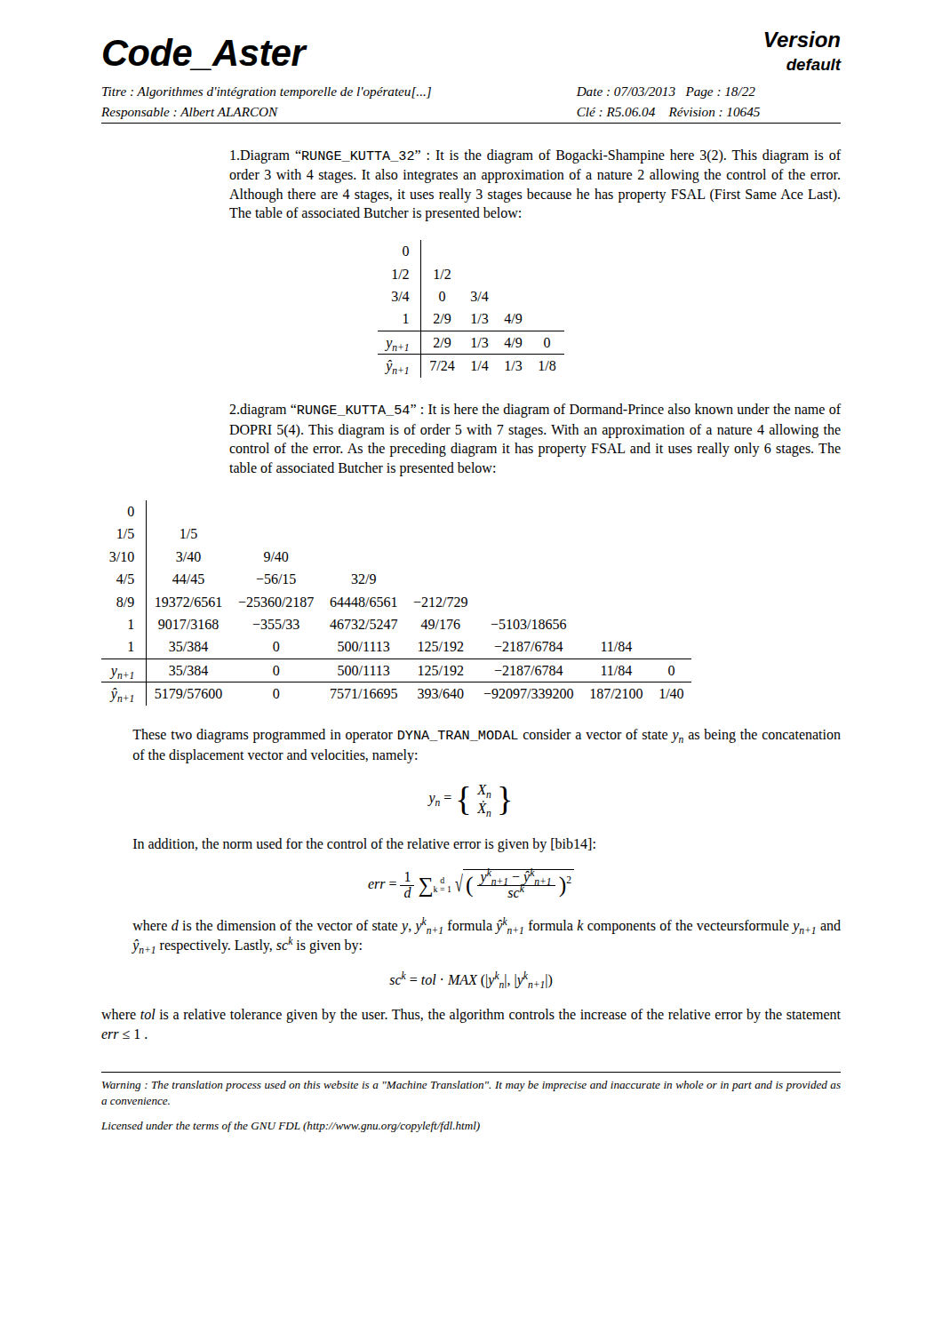Code_Aster
Version
default
| Titre : Algorithmes d'intégration temporelle de l'opérateu[...] | Date : 07/03/2013 Page : 18/22 |
| Responsable : Albert ALARCON | Clé : R5.06.04 Révision : 10645 |
1. Diagram “RUNGE_KUTTA_32” : It is the diagram of Bogacki-Shampine here 3(2). This diagram is of order 3 with 4 stages. It also integrates an approximation of a nature 2 allowing the control of the error. Although there are 4 stages, it uses really 3 stages because he has property FSAL (First Same Ace Last). The table of associated Butcher is presented below:
| 0 | | | | |
| 1/2 | 1/2 | | | |
| 3/4 | 0 | 3/4 | | |
| 1 | 2/9 | 1/3 | 4/9 | |
| y n+1 | 2/9 | 1/3 | 4/9 | 0 |
| ŷ n+1 | 7/24 | 1/4 | 1/3 | 1/8 |
2. diagram “RUNGE_KUTTA_54” : It is here the diagram of Dormand-Prince also known under the name of DOPRI 5(4). This diagram is of order 5 with 7 stages. With an approximation of a nature 4 allowing the control of the error. As the preceding diagram it has property FSAL and it uses really only 6 stages. The table of associated Butcher is presented below:
| 0 | | | | | | | |
| 1/5 | 1/5 | | | | | | |
| 3/10 | 3/40 | 9/40 | | | | | |
| 4/5 | 44/45 | −56/15 | 32/9 | | | | |
| 8/9 | 19372/6561 | −25360/2187 | 64448/6561 | −212/729 | | | |
| 1 | 9017/3168 | −355/33 | 46732/5247 | 49/176 | −5103/18656 | | |
| 1 | 35/384 | 0 | 500/1113 | 125/192 | −2187/6784 | 11/84 | |
| y n+1 | 35/384 | 0 | 500/1113 | 125/192 | −2187/6784 | 11/84 | 0 |
| ŷ n+1 | 5179/57600 | 0 | 7571/16695 | 393/640 | −92097/339200 | 187/2100 | 1/40 |
These two diagrams programmed in operator DYNA_TRAN_MODAL consider a vector of state yn as being the concatenation of the displacement vector and velocities, namely:
yn = {
| X n |
| Ẋ n |
}
In addition, the norm used for the control of the relative error is given by [bib14]:
err = 1 d ∑dk = 1 √ ( ykn+1 − ŷkn+1 sck )2
where d is the dimension of the vector of state y, ykn+1 formula ŷkn+1 formula k components of the vecteursformule yn+1 and ŷn+1 respectively. Lastly, sck is given by:
sck = tol · MAX (|ykn|, |ykn+1|)
where tol is a relative tolerance given by the user. Thus, the algorithm controls the increase of the relative error by the statement err ≤ 1 .
Warning : The translation process used on this website is a "Machine Translation". It may be imprecise and inaccurate in whole or in part and is provided as a convenience.
Licensed under the terms of the GNU FDL (http://www.gnu.org/copyleft/fdl.html)